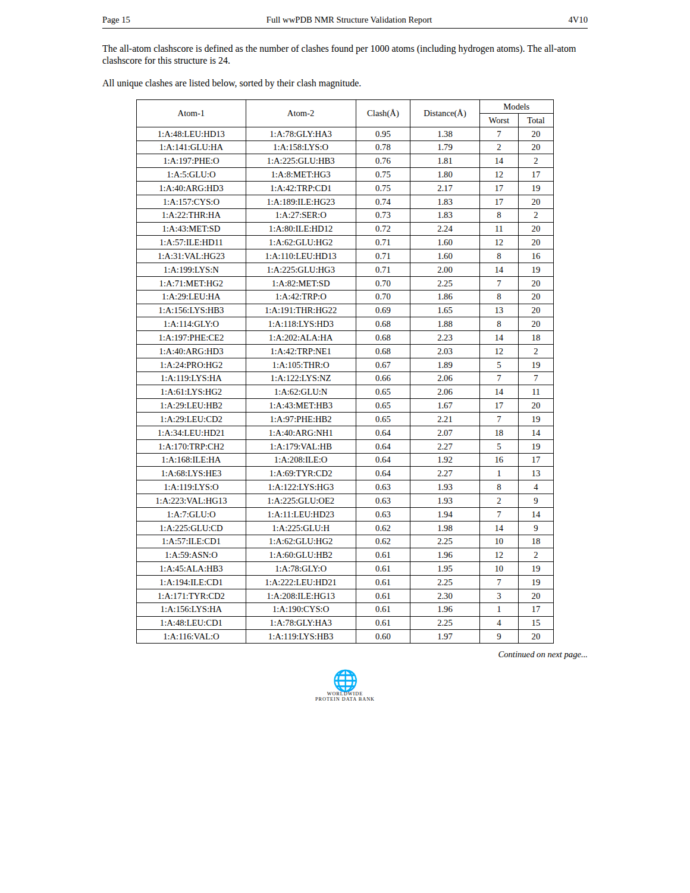Page 15
Full wwPDB NMR Structure Validation Report
4V10
The all-atom clashscore is defined as the number of clashes found per 1000 atoms (including hydrogen atoms). The all-atom clashscore for this structure is 24.
All unique clashes are listed below, sorted by their clash magnitude.
| Atom-1 | Atom-2 | Clash(Å) | Distance(Å) | Models |
| --- | --- | --- | --- | --- |
| Worst | Total |
| 1:A:48:LEU:HD13 | 1:A:78:GLY:HA3 | 0.95 | 1.38 | 7 | 20 |
| 1:A:141:GLU:HA | 1:A:158:LYS:O | 0.78 | 1.79 | 2 | 20 |
| 1:A:197:PHE:O | 1:A:225:GLU:HB3 | 0.76 | 1.81 | 14 | 2 |
| 1:A:5:GLU:O | 1:A:8:MET:HG3 | 0.75 | 1.80 | 12 | 17 |
| 1:A:40:ARG:HD3 | 1:A:42:TRP:CD1 | 0.75 | 2.17 | 17 | 19 |
| 1:A:157:CYS:O | 1:A:189:ILE:HG23 | 0.74 | 1.83 | 17 | 20 |
| 1:A:22:THR:HA | 1:A:27:SER:O | 0.73 | 1.83 | 8 | 2 |
| 1:A:43:MET:SD | 1:A:80:ILE:HD12 | 0.72 | 2.24 | 11 | 20 |
| 1:A:57:ILE:HD11 | 1:A:62:GLU:HG2 | 0.71 | 1.60 | 12 | 20 |
| 1:A:31:VAL:HG23 | 1:A:110:LEU:HD13 | 0.71 | 1.60 | 8 | 16 |
| 1:A:199:LYS:N | 1:A:225:GLU:HG3 | 0.71 | 2.00 | 14 | 19 |
| 1:A:71:MET:HG2 | 1:A:82:MET:SD | 0.70 | 2.25 | 7 | 20 |
| 1:A:29:LEU:HA | 1:A:42:TRP:O | 0.70 | 1.86 | 8 | 20 |
| 1:A:156:LYS:HB3 | 1:A:191:THR:HG22 | 0.69 | 1.65 | 13 | 20 |
| 1:A:114:GLY:O | 1:A:118:LYS:HD3 | 0.68 | 1.88 | 8 | 20 |
| 1:A:197:PHE:CE2 | 1:A:202:ALA:HA | 0.68 | 2.23 | 14 | 18 |
| 1:A:40:ARG:HD3 | 1:A:42:TRP:NE1 | 0.68 | 2.03 | 12 | 2 |
| 1:A:24:PRO:HG2 | 1:A:105:THR:O | 0.67 | 1.89 | 5 | 19 |
| 1:A:119:LYS:HA | 1:A:122:LYS:NZ | 0.66 | 2.06 | 7 | 7 |
| 1:A:61:LYS:HG2 | 1:A:62:GLU:N | 0.65 | 2.06 | 14 | 11 |
| 1:A:29:LEU:HB2 | 1:A:43:MET:HB3 | 0.65 | 1.67 | 17 | 20 |
| 1:A:29:LEU:CD2 | 1:A:97:PHE:HB2 | 0.65 | 2.21 | 7 | 19 |
| 1:A:34:LEU:HD21 | 1:A:40:ARG:NH1 | 0.64 | 2.07 | 18 | 14 |
| 1:A:170:TRP:CH2 | 1:A:179:VAL:HB | 0.64 | 2.27 | 5 | 19 |
| 1:A:168:ILE:HA | 1:A:208:ILE:O | 0.64 | 1.92 | 16 | 17 |
| 1:A:68:LYS:HE3 | 1:A:69:TYR:CD2 | 0.64 | 2.27 | 1 | 13 |
| 1:A:119:LYS:O | 1:A:122:LYS:HG3 | 0.63 | 1.93 | 8 | 4 |
| 1:A:223:VAL:HG13 | 1:A:225:GLU:OE2 | 0.63 | 1.93 | 2 | 9 |
| 1:A:7:GLU:O | 1:A:11:LEU:HD23 | 0.63 | 1.94 | 7 | 14 |
| 1:A:225:GLU:CD | 1:A:225:GLU:H | 0.62 | 1.98 | 14 | 9 |
| 1:A:57:ILE:CD1 | 1:A:62:GLU:HG2 | 0.62 | 2.25 | 10 | 18 |
| 1:A:59:ASN:O | 1:A:60:GLU:HB2 | 0.61 | 1.96 | 12 | 2 |
| 1:A:45:ALA:HB3 | 1:A:78:GLY:O | 0.61 | 1.95 | 10 | 19 |
| 1:A:194:ILE:CD1 | 1:A:222:LEU:HD21 | 0.61 | 2.25 | 7 | 19 |
| 1:A:171:TYR:CD2 | 1:A:208:ILE:HG13 | 0.61 | 2.30 | 3 | 20 |
| 1:A:156:LYS:HA | 1:A:190:CYS:O | 0.61 | 1.96 | 1 | 17 |
| 1:A:48:LEU:CD1 | 1:A:78:GLY:HA3 | 0.61 | 2.25 | 4 | 15 |
| 1:A:116:VAL:O | 1:A:119:LYS:HB3 | 0.60 | 1.97 | 9 | 20 |
Continued on next page...
🌐
WORLDWIDE
PROTEIN DATA BANK